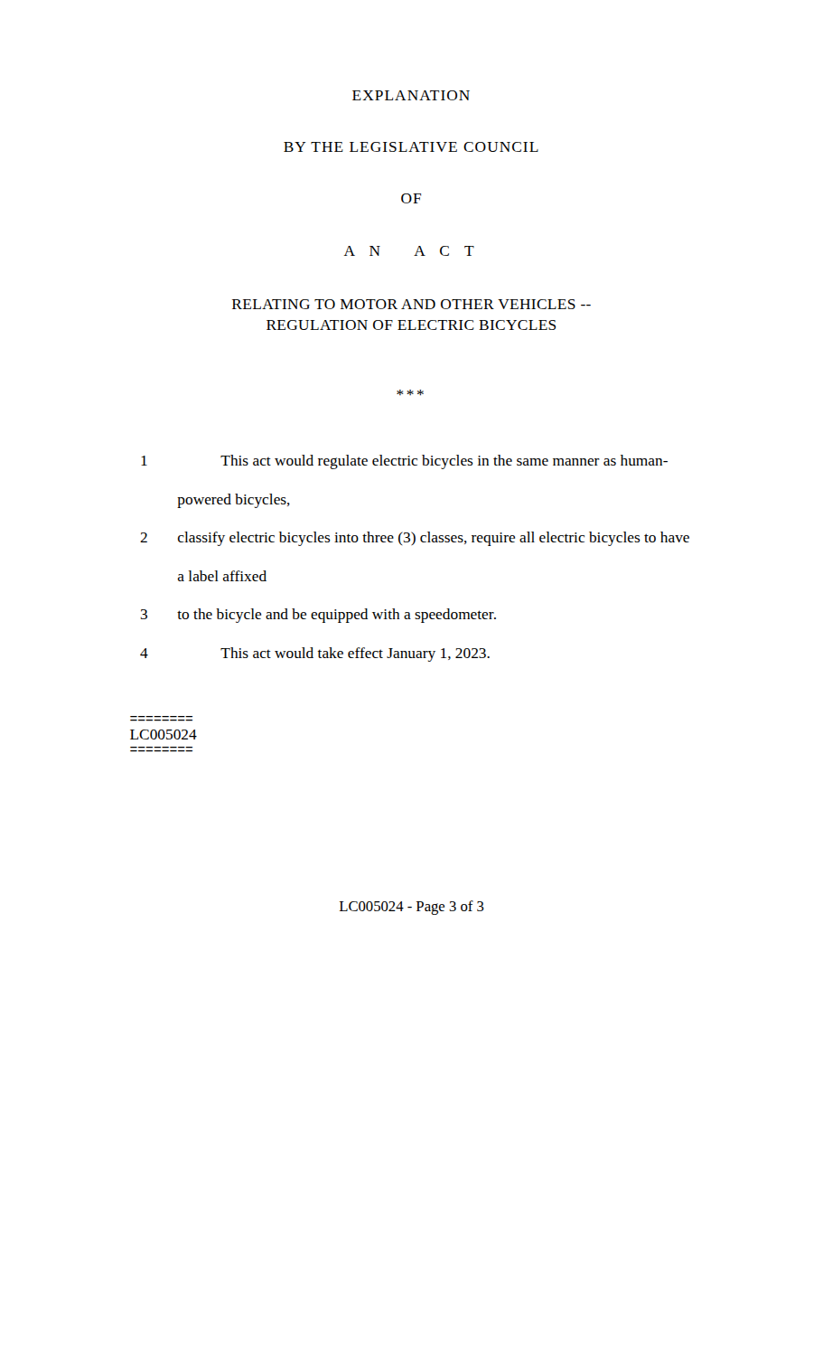EXPLANATION
BY THE LEGISLATIVE COUNCIL
OF
A N A C T
RELATING TO MOTOR AND OTHER VEHICLES -- REGULATION OF ELECTRIC BICYCLES
***
This act would regulate electric bicycles in the same manner as human-powered bicycles,
classify electric bicycles into three (3) classes, require all electric bicycles to have a label affixed
to the bicycle and be equipped with a speedometer.
This act would take effect January 1, 2023.
========
LC005024
========
LC005024 - Page 3 of 3